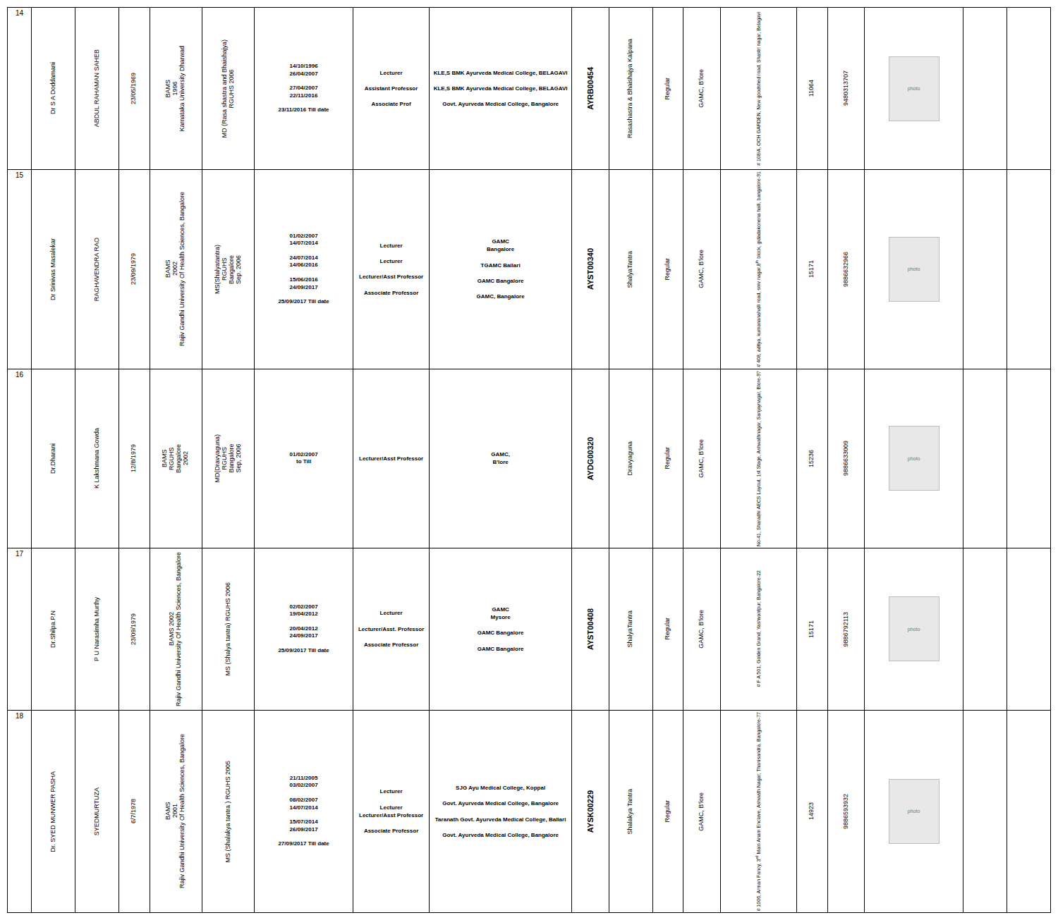| 14 | Dr S A Doddamani | ABDUL RAHAMAN SAHEB | 23/05/1969 | BAMS 1996 Karnataka University Dharwad | MD (Rasa shastra and Bhaishajya) RGUHS 2006 | 14/10/1996 26/04/2007 27/04/2007 22/11/2016 23/11/2016 Till date | Lecturer Assistant Professor Associate Prof | KLE,S BMK Ayurveda Medical College, BELAGAVI KLE,S BMK Ayurveda Medical College, BELAGAVI Govt. Ayurveda Medical College, Bangalore | AYRB00454 | Rasashastra & Bhaishajya Kalpana | Regular | GAMC, B'lore | # 108/A, OCH GARDEN, New goodshed road, Shastri nagar, Belagavi | 11064 | 9480313707 | photo | | |
| 15 | Dr Srinivas Masalekar | RAGHAVENDRA RAO | 23/09/1979 | BAMS 2002 Rajiv Gandhi University Of Health Sciences, Bangalore | MS(Shalyatantra) RGUHS Bangalore Sep. 2006 | 01/02/2007 14/07/2014 24/07/2014 14/06/2016 15/06/2016 24/09/2017 25/09/2017 Till date | Lecturer Lecturer Lecturer/Asst Professor Associate Professor | GAMC Bangalore TGAMC Ballari GAMC Bangalore GAMC, Bangalore | AYST00340 | ShalyaTantra | Regular | GAMC, B'lore | # 408, aditya, kumananahalli road, smv nagar,8 th block, gidadakonena halli, bangalore-91 | 15171 | 9886632966 | photo | | |
| 16 | Dr.Dharani | K Lakshmana Gowda | 12/8/1979 | BAMS RGUHS Bangalore 2002 | MD(Dravyaguna) RGUHS Bangalore Sep, 2006 | 01/02/2007 to Till | Lecturer/Asst Professor | GAMC, B'lore | AYDG00320 | Dravyaguna | Regular | GAMC, B'lore | No-41, Sharadhi AECS Layout, 1st Stage, Ashwathnagar, Sanjaynagar, Blore-97 | 15236 | 9886633009 | photo | | |
| 17 | Dr.Shilpa.P.N | P U Narasimha Murthy | 23/09/1979 | BAMS 2002 Rajiv Gandhi University Of Health Sciences, Bangalore | MS (Shalya tantra) RGUHS 2006 | 02/02/2007 19/04/2012 20/04/2012 24/09/2017 25/09/2017 Till date | Lecturer Lecturer/Asst. Professor Associate Professor | GAMC Mysore GAMC Bangalore GAMC Bangalore | AYST00408 | ShalyaTantra | Regular | GAMC, B'lore | # F A 501, Golden Grand, Yashvantpur, Bangalore-22 | 15171 | 9886792113 | photo | | |
| 18 | Dr. SYED MUNWER PASHA | SYEDMURTUZA | 6/7/1978 | BAMS 2001 Rajiv Gandhi University Of Health Sciences, Bangalore | MS (Shalakya tantra ) RGUHS 2005 | 21/11/2005 03/02/2007 08/02/2007 14/07/2014 15/07/2014 26/09/2017 27/09/2017 Till date | Lecturer Lecturer Lecturer/Asst Professor Associate Professor | SJG Ayu Medical College, Koppal Govt. Ayurveda Medical College, Bangalore Taranath Govt. Ayurveda Medical College, Ballari Govt. Ayurveda Medical College, Bangalore | AYSK00229 | Shalakya Tantra | Regular | GAMC, B'lore | # 1006, Arman Fancy, 3 rd Main Anam Enclave, Ashwath Nagar, Thanisandra, Bangalore-77 | 14923 | 9886593932 | photo | | |